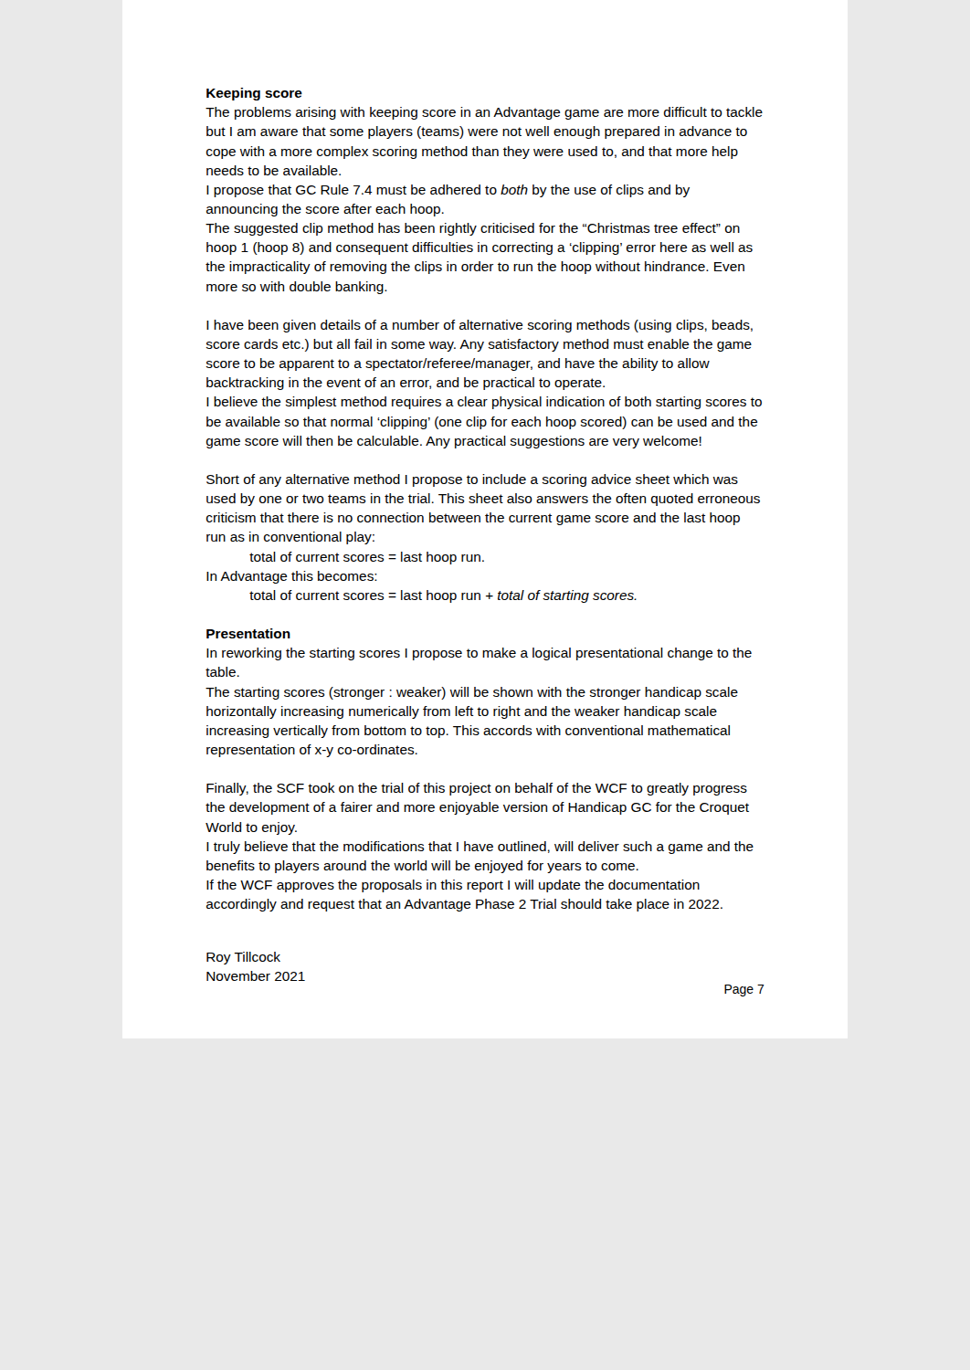Keeping score
The problems arising with keeping score in an Advantage game are more difficult to tackle but I am aware that some players (teams) were not well enough prepared in advance to cope with a more complex scoring method than they were used to, and that more help needs to be available.
I propose that GC Rule 7.4 must be adhered to both by the use of clips and by announcing the score after each hoop.
The suggested clip method has been rightly criticised for the “Christmas tree effect” on hoop 1 (hoop 8) and consequent difficulties in correcting a ‘clipping’ error here as well as the impracticality of removing the clips in order to run the hoop without hindrance. Even more so with double banking.
I have been given details of a number of alternative scoring methods (using clips, beads, score cards etc.) but all fail in some way. Any satisfactory method must enable the game score to be apparent to a spectator/referee/manager, and have the ability to allow backtracking in the event of an error, and be practical to operate.
I believe the simplest method requires a clear physical indication of both starting scores to be available so that normal ‘clipping’ (one clip for each hoop scored) can be used and the game score will then be calculable. Any practical suggestions are very welcome!
Short of any alternative method I propose to include a scoring advice sheet which was used by one or two teams in the trial. This sheet also answers the often quoted erroneous criticism that there is no connection between the current game score and the last hoop run as in conventional play:
total of current scores = last hoop run.
In Advantage this becomes:
total of current scores = last hoop run + total of starting scores.
Presentation
In reworking the starting scores I propose to make a logical presentational change to the table.
The starting scores (stronger : weaker) will be shown with the stronger handicap scale horizontally increasing numerically from left to right and the weaker handicap scale increasing vertically from bottom to top. This accords with conventional mathematical representation of x-y co-ordinates.
Finally, the SCF took on the trial of this project on behalf of the WCF to greatly progress the development of a fairer and more enjoyable version of Handicap GC for the Croquet World to enjoy.
I truly believe that the modifications that I have outlined, will deliver such a game and the benefits to players around the world will be enjoyed for years to come.
If the WCF approves the proposals in this report I will update the documentation accordingly and request that an Advantage Phase 2 Trial should take place in 2022.
Roy Tillcock
November 2021
Page 7